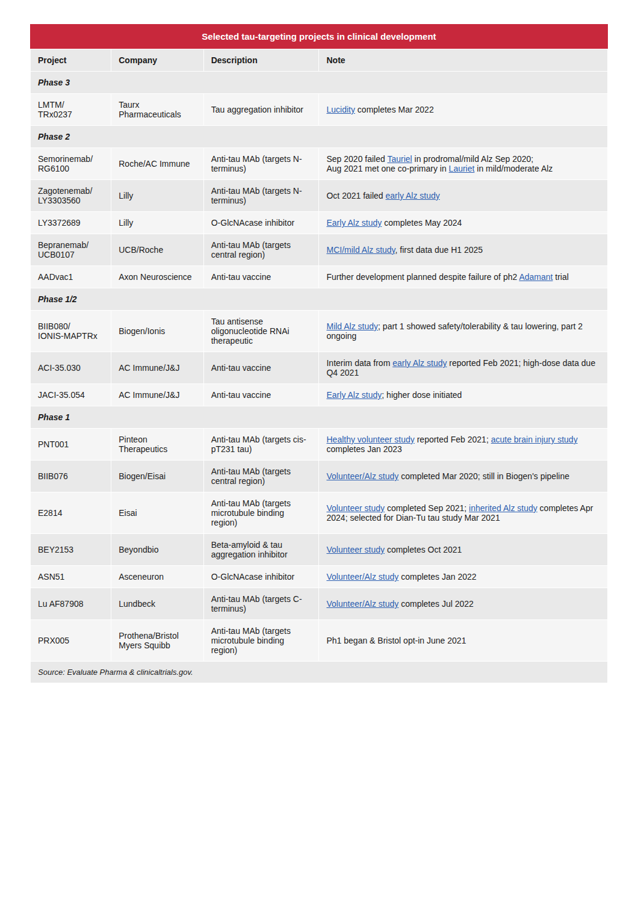Selected tau-targeting projects in clinical development
| Project | Company | Description | Note |
| --- | --- | --- | --- |
| Phase 3 |
| LMTM/ TRx0237 | Taurx Pharmaceuticals | Tau aggregation inhibitor | Lucidity completes Mar 2022 |
| Phase 2 |
| Semorinemab/ RG6100 | Roche/AC Immune | Anti-tau MAb (targets N-terminus) | Sep 2020 failed Tauriel in prodromal/mild Alz Sep 2020; Aug 2021 met one co-primary in Lauriet in mild/moderate Alz |
| Zagotenemab/ LY3303560 | Lilly | Anti-tau MAb (targets N-terminus) | Oct 2021 failed early Alz study |
| LY3372689 | Lilly | O-GlcNAcase inhibitor | Early Alz study completes May 2024 |
| Bepranemab/ UCB0107 | UCB/Roche | Anti-tau MAb (targets central region) | MCI/mild Alz study , first data due H1 2025 |
| AADvac1 | Axon Neuroscience | Anti-tau vaccine | Further development planned despite failure of ph2 Adamant trial |
| Phase 1/2 |
| BIIB080/ IONIS-MAPTRx | Biogen/Ionis | Tau antisense oligonucleotide RNAi therapeutic | Mild Alz study ; part 1 showed safety/tolerability & tau lowering, part 2 ongoing |
| ACI-35.030 | AC Immune/J&J | Anti-tau vaccine | Interim data from early Alz study reported Feb 2021; high-dose data due Q4 2021 |
| JACI-35.054 | AC Immune/J&J | Anti-tau vaccine | Early Alz study ; higher dose initiated |
| Phase 1 |
| PNT001 | Pinteon Therapeutics | Anti-tau MAb (targets cis-pT231 tau) | Healthy volunteer study reported Feb 2021; acute brain injury study completes Jan 2023 |
| BIIB076 | Biogen/Eisai | Anti-tau MAb (targets central region) | Volunteer/Alz study completed Mar 2020; still in Biogen's pipeline |
| E2814 | Eisai | Anti-tau MAb (targets microtubule binding region) | Volunteer study completed Sep 2021; inherited Alz study completes Apr 2024; selected for Dian-Tu tau study Mar 2021 |
| BEY2153 | Beyondbio | Beta-amyloid & tau aggregation inhibitor | Volunteer study completes Oct 2021 |
| ASN51 | Asceneuron | O-GlcNAcase inhibitor | Volunteer/Alz study completes Jan 2022 |
| Lu AF87908 | Lundbeck | Anti-tau MAb (targets C-terminus) | Volunteer/Alz study completes Jul 2022 |
| PRX005 | Prothena/Bristol Myers Squibb | Anti-tau MAb (targets microtubule binding region) | Ph1 began & Bristol opt-in June 2021 |
| Source: Evaluate Pharma & clinicaltrials.gov. |